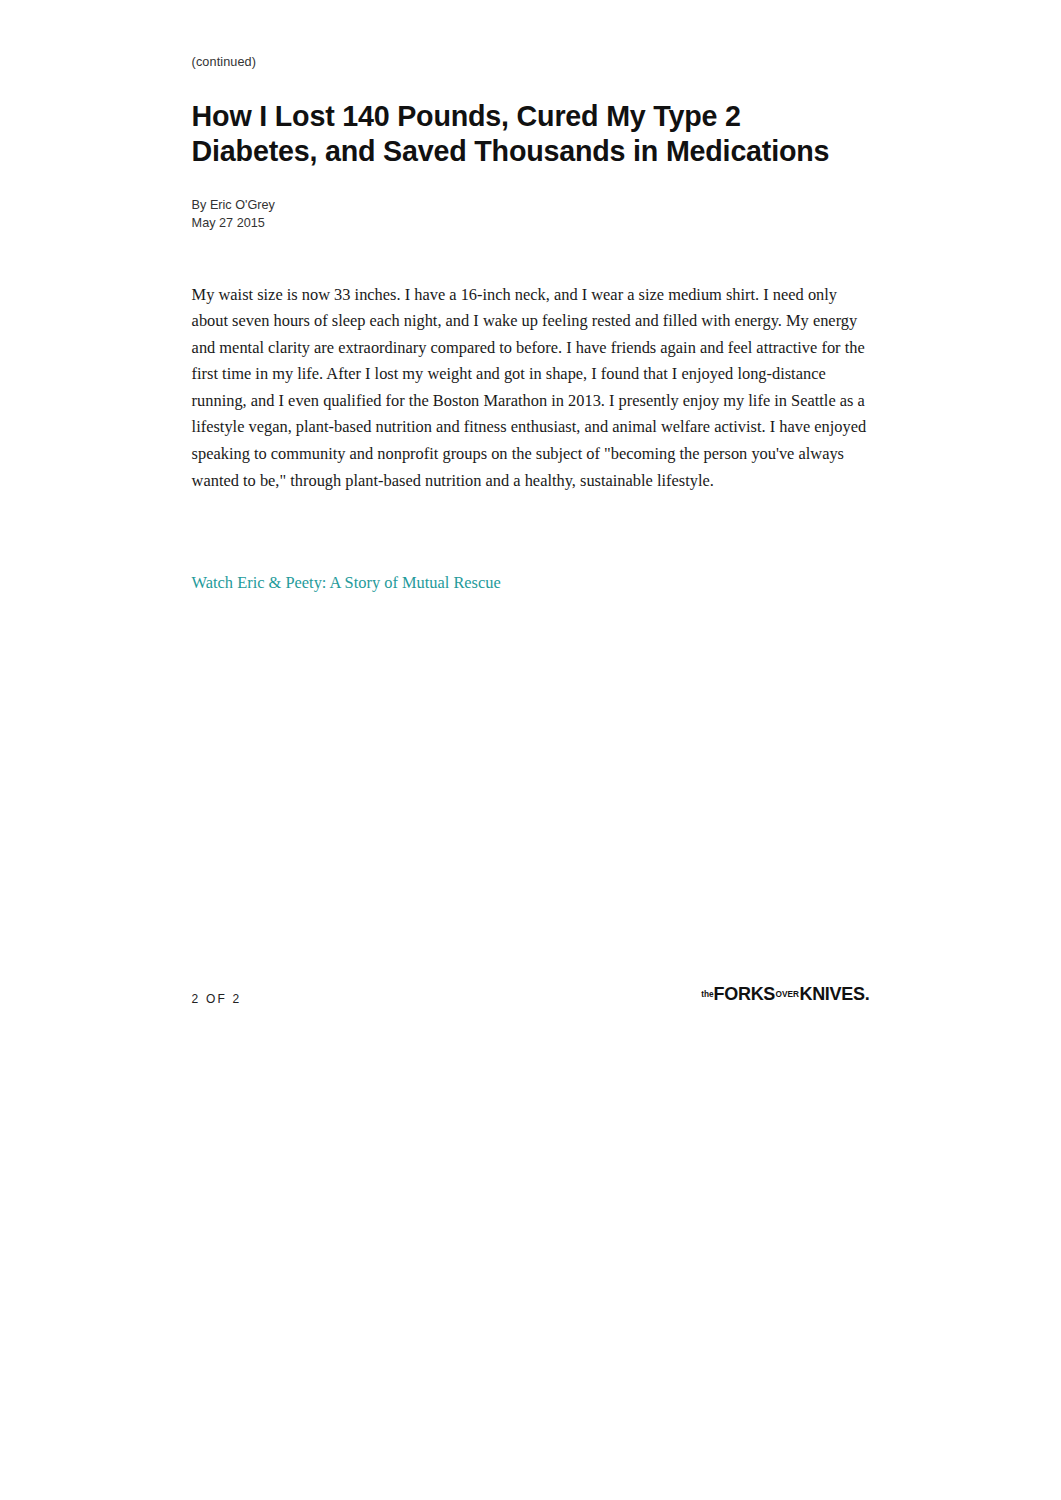(continued)
How I Lost 140 Pounds, Cured My Type 2 Diabetes, and Saved Thousands in Medications
By Eric O'Grey May 27 2015
My waist size is now 33 inches. I have a 16-inch neck, and I wear a size medium shirt. I need only about seven hours of sleep each night, and I wake up feeling rested and filled with energy. My energy and mental clarity are extraordinary compared to before. I have friends again and feel attractive for the first time in my life. After I lost my weight and got in shape, I found that I enjoyed long-distance running, and I even qualified for the Boston Marathon in 2013. I presently enjoy my life in Seattle as a lifestyle vegan, plant-based nutrition and fitness enthusiast, and animal welfare activist. I have enjoyed speaking to community and nonprofit groups on the subject of "becoming the person you've always wanted to be," through plant-based nutrition and a healthy, sustainable lifestyle.
Watch Eric & Peety: A Story of Mutual Rescue
2 OF 2
the FORKSOVERKNIVES.